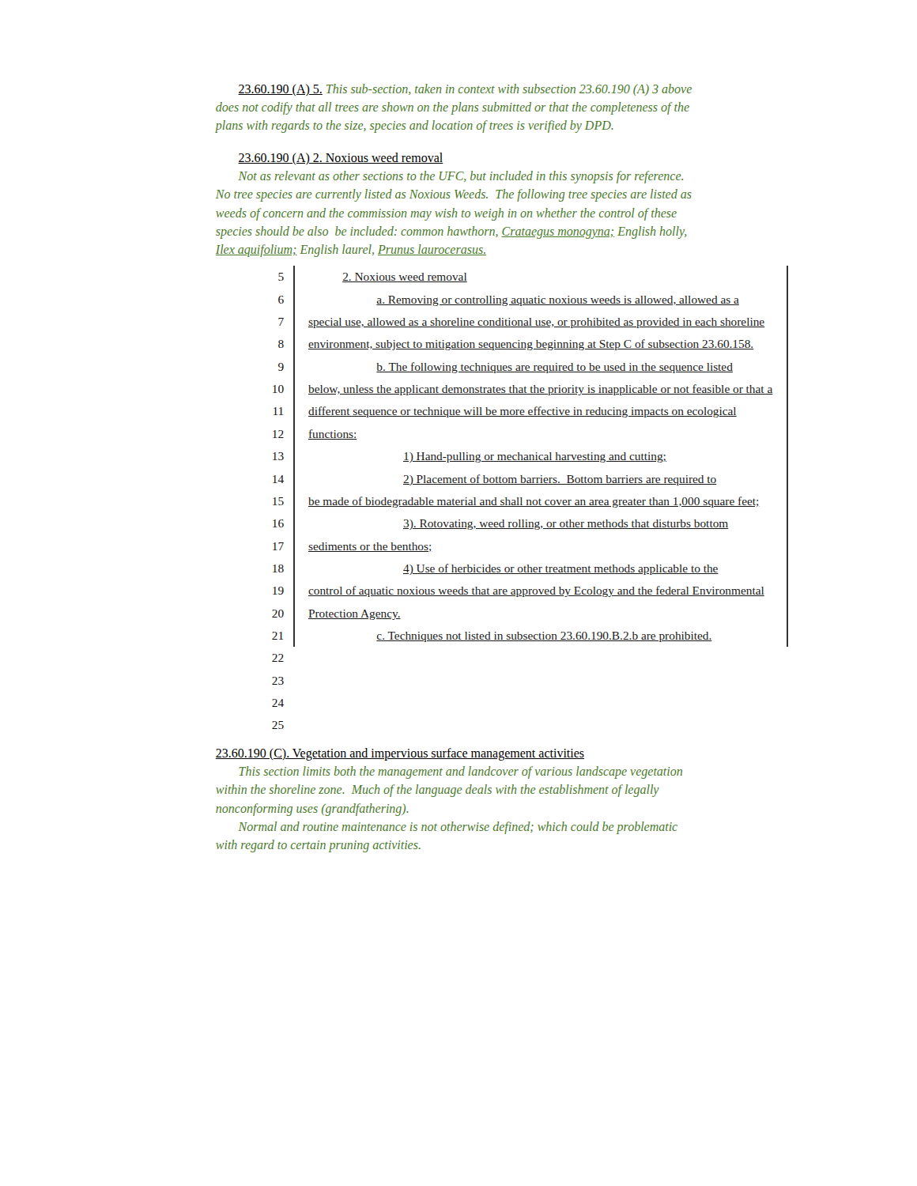23.60.190 (A) 5. This sub-section, taken in context with subsection 23.60.190 (A) 3 above does not codify that all trees are shown on the plans submitted or that the completeness of the plans with regards to the size, species and location of trees is verified by DPD.
23.60.190 (A) 2. Noxious weed removal
Not as relevant as other sections to the UFC, but included in this synopsis for reference. No tree species are currently listed as Noxious Weeds. The following tree species are listed as weeds of concern and the commission may wish to weigh in on whether the control of these species should be also be included: common hawthorn, Crataegus monogyna; English holly, Ilex aquifolium; English laurel, Prunus laurocerasus.
5
6
7
8
9
10
11
12
13
14
15
16
17
18
19
20
21
22
23
24
25
2. Noxious weed removal
a. Removing or controlling aquatic noxious weeds is allowed, allowed as a
special use, allowed as a shoreline conditional use, or prohibited as provided in each shoreline
environment, subject to mitigation sequencing beginning at Step C of subsection 23.60.158.
b. The following techniques are required to be used in the sequence listed
below, unless the applicant demonstrates that the priority is inapplicable or not feasible or that a
different sequence or technique will be more effective in reducing impacts on ecological
functions:
1) Hand-pulling or mechanical harvesting and cutting;
2) Placement of bottom barriers. Bottom barriers are required to
be made of biodegradable material and shall not cover an area greater than 1,000 square feet;
3). Rotovating, weed rolling, or other methods that disturbs bottom
sediments or the benthos;
4) Use of herbicides or other treatment methods applicable to the
control of aquatic noxious weeds that are approved by Ecology and the federal Environmental
Protection Agency.
c. Techniques not listed in subsection 23.60.190.B.2.b are prohibited.
23.60.190 (C). Vegetation and impervious surface management activities
This section limits both the management and landcover of various landscape vegetation within the shoreline zone. Much of the language deals with the establishment of legally nonconforming uses (grandfathering).
Normal and routine maintenance is not otherwise defined; which could be problematic with regard to certain pruning activities.